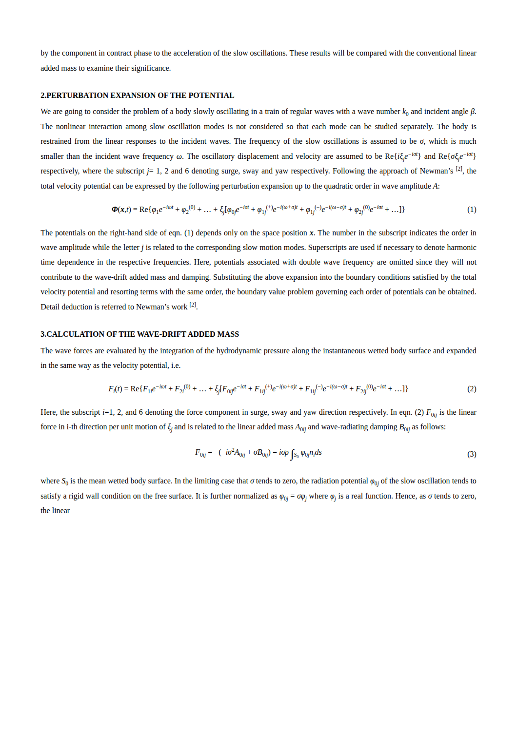by the component in contract phase to the acceleration of the slow oscillations. These results will be compared with the conventional linear added mass to examine their significance.
2.PERTURBATION EXPANSION OF THE POTENTIAL
We are going to consider the problem of a body slowly oscillating in a train of regular waves with a wave number k0 and incident angle β. The nonlinear interaction among slow oscillation modes is not considered so that each mode can be studied separately. The body is restrained from the linear responses to the incident waves. The frequency of the slow oscillations is assumed to be σ, which is much smaller than the incident wave frequency ω. The oscillatory displacement and velocity are assumed to be Re{iξje−iσt} and Re{σξje−iσt} respectively, where the subscript j= 1, 2 and 6 denoting surge, sway and yaw respectively. Following the approach of Newman’s [2], the total velocity potential can be expressed by the following perturbation expansion up to the quadratic order in wave amplitude A:
Φ(x,t) = Re{φ1e−iωt + φ2(0) + … + ξj[φ0je−iσt + φ1j(+)e−i(ω+σ)t + φ1j(−)e−i(ω−σ)t + φ2j(0)e−iσt + …]} (1)
The potentials on the right-hand side of eqn. (1) depends only on the space position x. The number in the subscript indicates the order in wave amplitude while the letter j is related to the corresponding slow motion modes. Superscripts are used if necessary to denote harmonic time dependence in the respective frequencies. Here, potentials associated with double wave frequency are omitted since they will not contribute to the wave-drift added mass and damping. Substituting the above expansion into the boundary conditions satisfied by the total velocity potential and resorting terms with the same order, the boundary value problem governing each order of potentials can be obtained. Detail deduction is referred to Newman’s work [2].
3.CALCULATION OF THE WAVE-DRIFT ADDED MASS
The wave forces are evaluated by the integration of the hydrodynamic pressure along the instantaneous wetted body surface and expanded in the same way as the velocity potential, i.e.
Fi(t) = Re{F1ie−iωt + F2i(0) + … + ξj[F0ije−iσt + F1ij(+)e−i(ω+σ)t + F1ij(−)e−i(ω−σ)t + F2ij(0)e−iσt + …]} (2)
Here, the subscript i=1, 2, and 6 denoting the force component in surge, sway and yaw direction respectively. In eqn. (2) F0ij is the linear force in i-th direction per unit motion of ξj and is related to the linear added mass A0ij and wave-radiating damping B0ij as follows:
F0ij = −(−iσ2A0ij + σB0ij) = iσρ ∫S0 φ0jnids (3)
where S0 is the mean wetted body surface. In the limiting case that σ tends to zero, the radiation potential φ0j of the slow oscillation tends to satisfy a rigid wall condition on the free surface. It is further normalized as φ0j = σφj where φj is a real function. Hence, as σ tends to zero, the linear